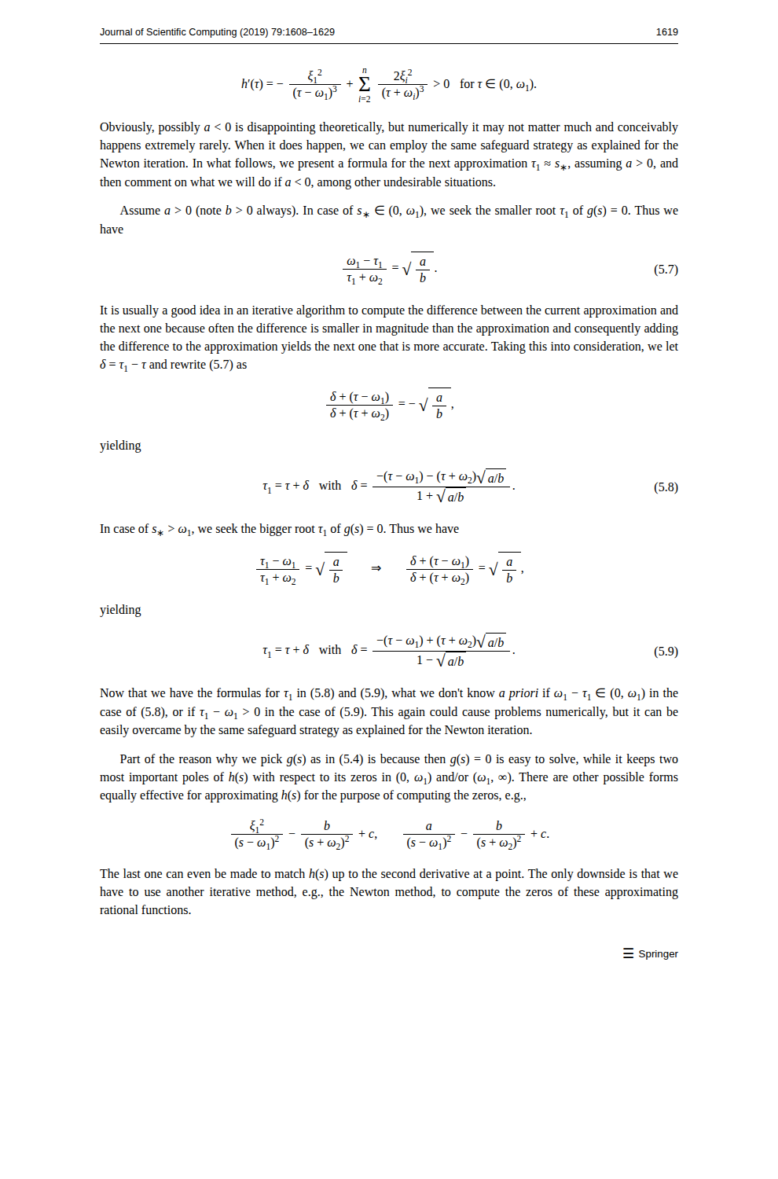Journal of Scientific Computing (2019) 79:1608–1629 1619
h′(τ) = − ξ12(τ − ω1)3 + nΣi=2 2ξi2(τ + ωi)3 > 0 for τ ∈ (0, ω1).
Obviously, possibly a < 0 is disappointing theoretically, but numerically it may not matter much and conceivably happens extremely rarely. When it does happen, we can employ the same safeguard strategy as explained for the Newton iteration. In what follows, we present a formula for the next approximation τ1 ≈ s∗, assuming a > 0, and then comment on what we will do if a < 0, among other undesirable situations.
Assume a > 0 (note b > 0 always). In case of s∗ ∈ (0, ω1), we seek the smaller root τ1 of g(s) = 0. Thus we have
ω1 − τ1 τ1 + ω2 = √ab.
(5.7)
It is usually a good idea in an iterative algorithm to compute the difference between the current approximation and the next one because often the difference is smaller in magnitude than the approximation and consequently adding the difference to the approximation yields the next one that is more accurate. Taking this into consideration, we let δ = τ1 − τ and rewrite (5.7) as
δ + (τ − ω1) δ + (τ + ω2) = − √ab,
yielding
τ1 = τ + δ with δ = −(τ − ω1) − (τ + ω2)√a/b 1 + √a/b.
(5.8)
In case of s∗ > ω1, we seek the bigger root τ1 of g(s) = 0. Thus we have
τ1 − ω1 τ1 + ω2 = √ab ⇒ δ + (τ − ω1) δ + (τ + ω2) = √ab,
yielding
τ1 = τ + δ with δ = −(τ − ω1) + (τ + ω2)√a/b 1 − √a/b.
(5.9)
Now that we have the formulas for τ1 in (5.8) and (5.9), what we don't know a priori if ω1 − τ1 ∈ (0, ω1) in the case of (5.8), or if τ1 − ω1 > 0 in the case of (5.9). This again could cause problems numerically, but it can be easily overcame by the same safeguard strategy as explained for the Newton iteration.
Part of the reason why we pick g(s) as in (5.4) is because then g(s) = 0 is easy to solve, while it keeps two most important poles of h(s) with respect to its zeros in (0, ω1) and/or (ω1, ∞). There are other possible forms equally effective for approximating h(s) for the purpose of computing the zeros, e.g.,
ξ12(s − ω1)2 − b(s + ω2)2 + c, a(s − ω1)2 − b(s + ω2)2 + c.
The last one can even be made to match h(s) up to the second derivative at a point. The only downside is that we have to use another iterative method, e.g., the Newton method, to compute the zeros of these approximating rational functions.
☰ Springer